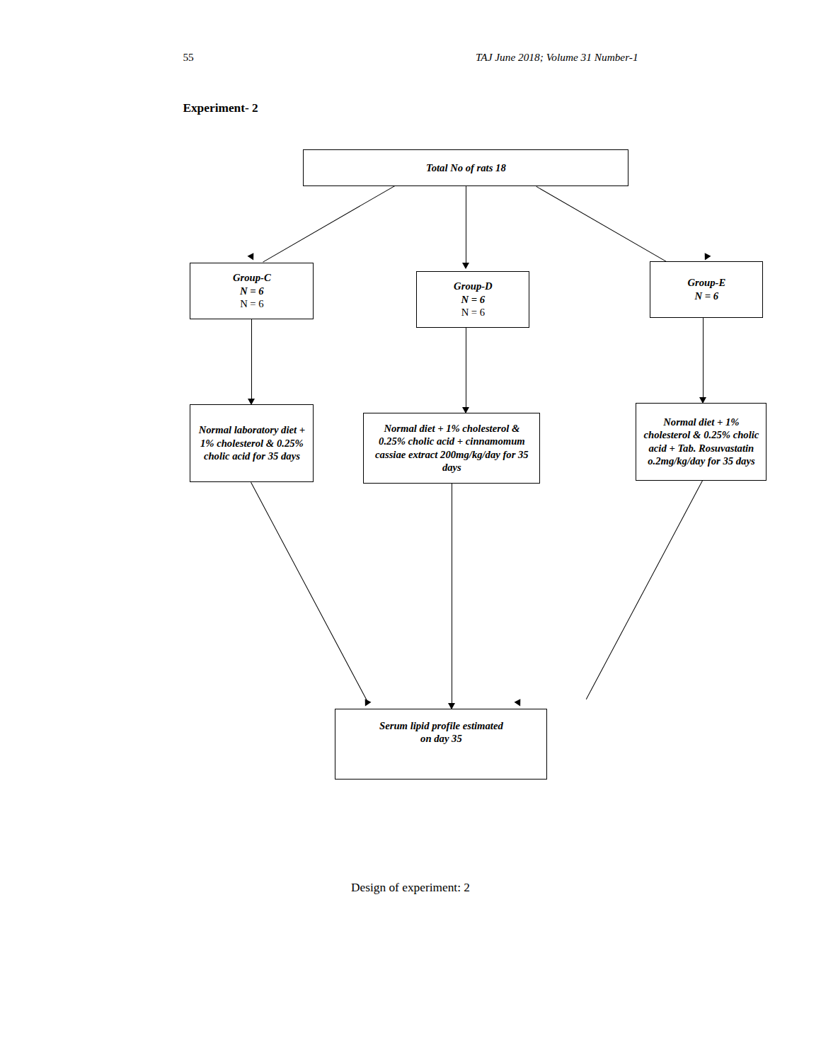55 TAJ June 2018; Volume 31 Number-1
Experiment- 2
Total No of rats 18
Group-C
N = 6
N = 6
Group-D
N = 6
N = 6
Group-E
N = 6
Normal laboratory diet + 1% cholesterol & 0.25% cholic acid for 35 days
Normal diet + 1% cholesterol & 0.25% cholic acid + cinnamomum cassiae extract 200mg/kg/day for 35 days
Normal diet + 1% cholesterol & 0.25% cholic acid + Tab. Rosuvastatin o.2mg/kg/day for 35 days
Serum lipid profile estimated
on day 35
Design of experiment: 2